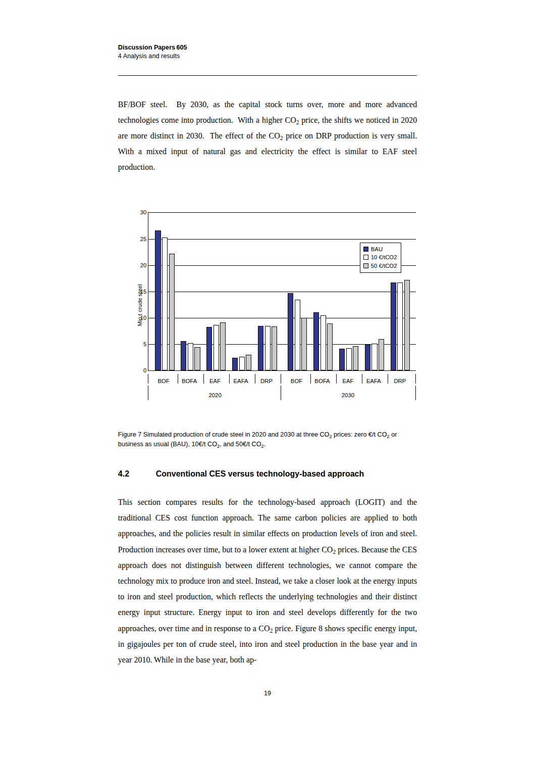Discussion Papers605
4 Analysis and results
BF/BOF steel. By 2030, as the capital stock turns over, more and more advanced technologies come into production. With a higher CO2 price, the shifts we noticed in 2020 are more distinct in 2030. The effect of the CO2 price on DRP production is very small. With a mixed input of natural gas and electricity the effect is similar to EAF steel production.
Mio t crude steel
30
25
20
15
10
5
0
BAU
10 €/tCO2
50 €/tCO2
BOF
BOFA
EAF
EAFA
DRP
BOF
BOFA
EAF
EAFA
DRP
2020
2030
Figure 7 Simulated production of crude steel in 2020 and 2030 at three CO2 prices: zero €/t CO2 or business as usual (BAU), 10€/t CO2, and 50€/t CO2.
4.2 Conventional CES versus technology-based approach
This section compares results for the technology-based approach (LOGIT) and the traditional CES cost function approach. The same carbon policies are applied to both approaches, and the policies result in similar effects on production levels of iron and steel. Production increases over time, but to a lower extent at higher CO2 prices. Because the CES approach does not distinguish between different technologies, we cannot compare the technology mix to produce iron and steel. Instead, we take a closer look at the energy inputs to iron and steel production, which reflects the underlying technologies and their distinct energy input structure. Energy input to iron and steel develops differently for the two approaches, over time and in response to a CO2 price. Figure 8 shows specific energy input, in gigajoules per ton of crude steel, into iron and steel production in the base year and in year 2010. While in the base year, both ap-
19